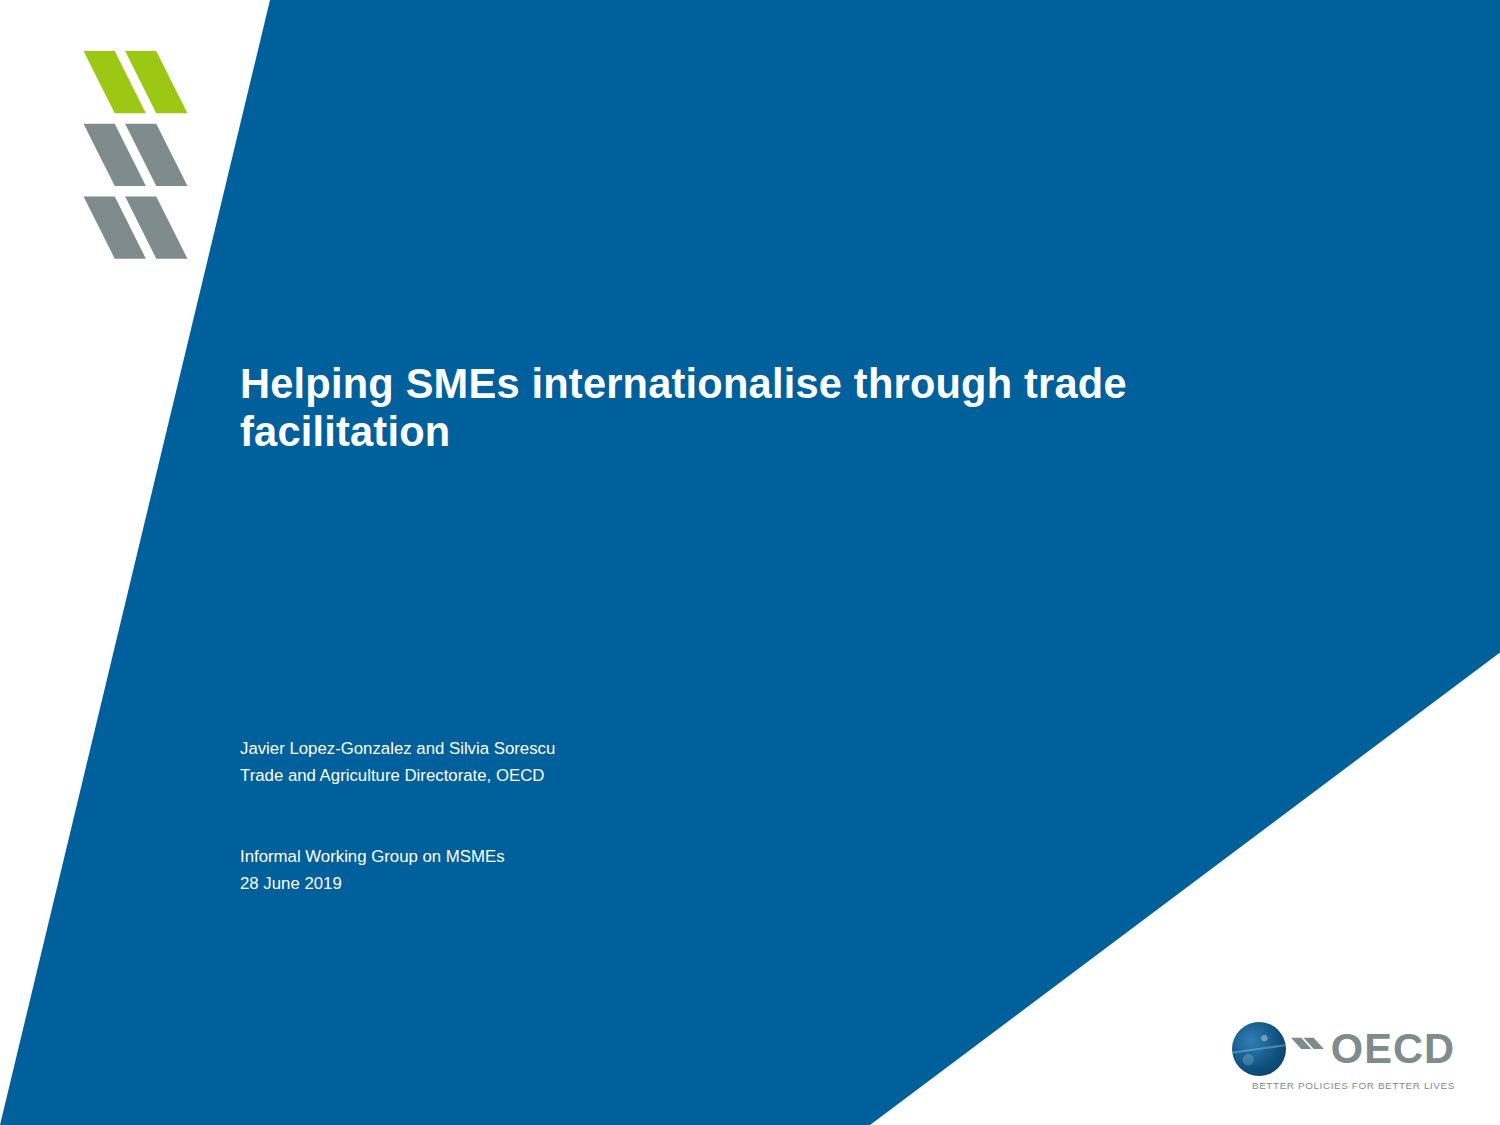Helping SMEs internationalise through trade facilitation
Javier Lopez-Gonzalez and Silvia Sorescu
Trade and Agriculture Directorate, OECD
Informal Working Group on MSMEs
28 June 2019
OECD
Better policies for better lives